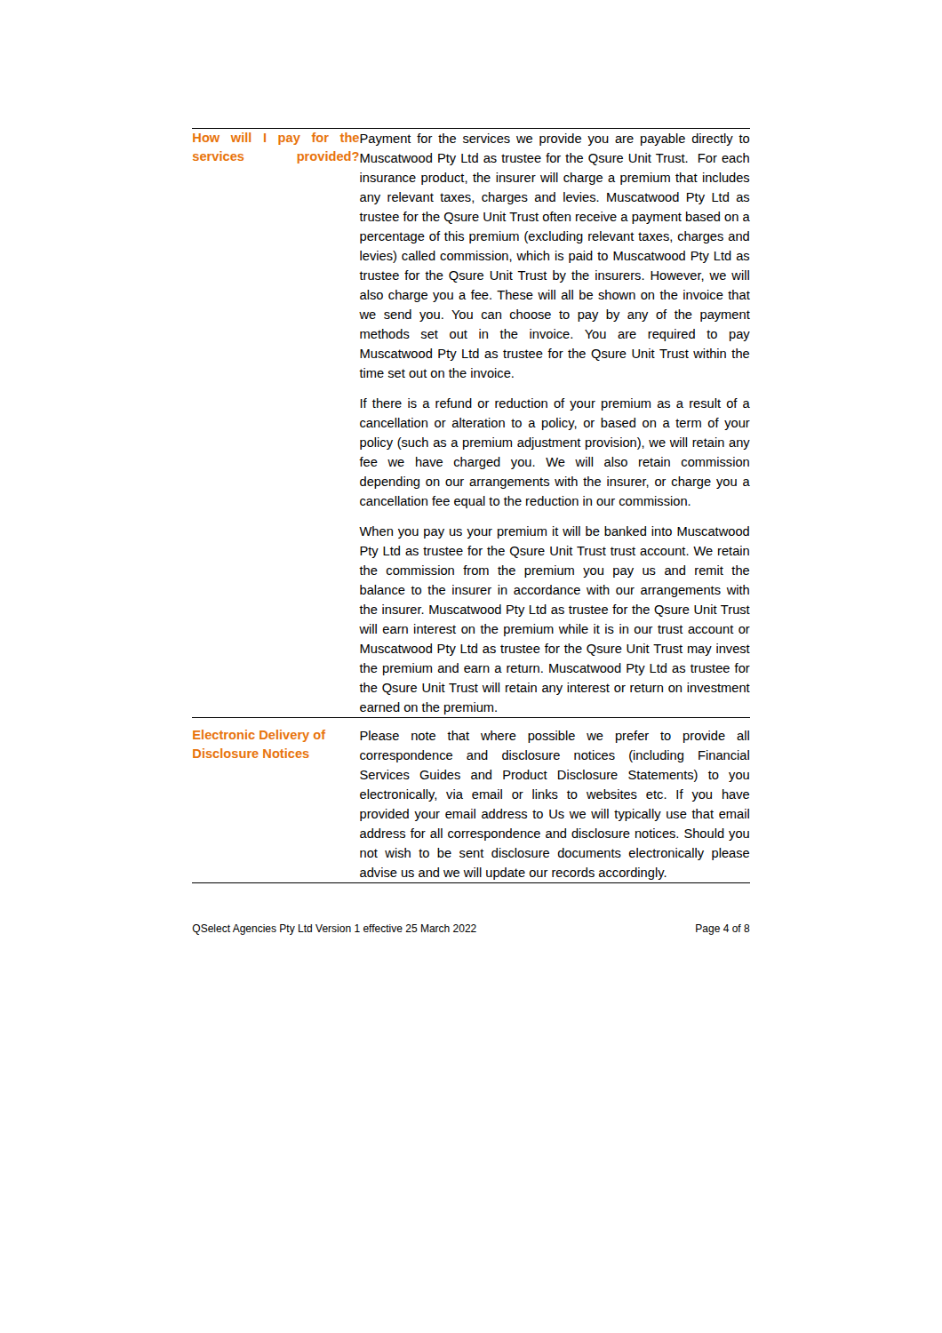| How will I pay for the services provided? | Payment for the services we provide you are payable directly to Muscatwood Pty Ltd as trustee for the Qsure Unit Trust. For each insurance product, the insurer will charge a premium that includes any relevant taxes, charges and levies. Muscatwood Pty Ltd as trustee for the Qsure Unit Trust often receive a payment based on a percentage of this premium (excluding relevant taxes, charges and levies) called commission, which is paid to Muscatwood Pty Ltd as trustee for the Qsure Unit Trust by the insurers. However, we will also charge you a fee. These will all be shown on the invoice that we send you. You can choose to pay by any of the payment methods set out in the invoice. You are required to pay Muscatwood Pty Ltd as trustee for the Qsure Unit Trust within the time set out on the invoice. If there is a refund or reduction of your premium as a result of a cancellation or alteration to a policy, or based on a term of your policy (such as a premium adjustment provision), we will retain any fee we have charged you. We will also retain commission depending on our arrangements with the insurer, or charge you a cancellation fee equal to the reduction in our commission. When you pay us your premium it will be banked into Muscatwood Pty Ltd as trustee for the Qsure Unit Trust trust account. We retain the commission from the premium you pay us and remit the balance to the insurer in accordance with our arrangements with the insurer. Muscatwood Pty Ltd as trustee for the Qsure Unit Trust will earn interest on the premium while it is in our trust account or Muscatwood Pty Ltd as trustee for the Qsure Unit Trust may invest the premium and earn a return. Muscatwood Pty Ltd as trustee for the Qsure Unit Trust will retain any interest or return on investment earned on the premium. |
| Electronic Delivery of Disclosure Notices | Please note that where possible we prefer to provide all correspondence and disclosure notices (including Financial Services Guides and Product Disclosure Statements) to you electronically, via email or links to websites etc. If you have provided your email address to Us we will typically use that email address for all correspondence and disclosure notices. Should you not wish to be sent disclosure documents electronically please advise us and we will update our records accordingly. |
QSelect Agencies Pty Ltd Version 1 effective 25 March 2022
Page 4 of 8